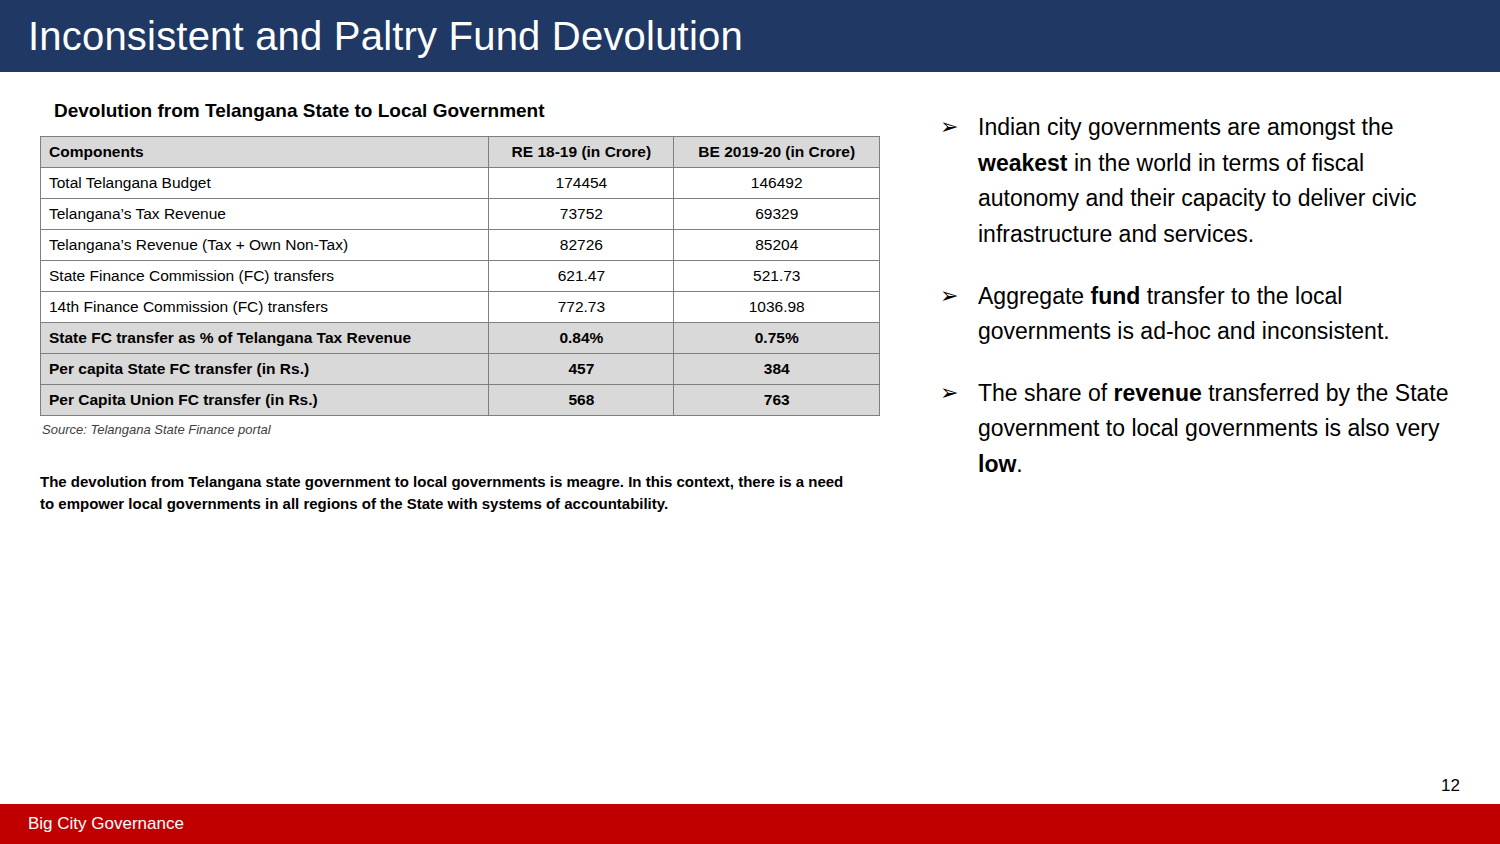Inconsistent and Paltry Fund Devolution
Devolution from Telangana State to Local Government
| Components | RE 18-19 (in Crore) | BE 2019-20 (in Crore) |
| --- | --- | --- |
| Total Telangana Budget | 174454 | 146492 |
| Telangana’s Tax Revenue | 73752 | 69329 |
| Telangana’s Revenue (Tax + Own Non-Tax) | 82726 | 85204 |
| State Finance Commission (FC) transfers | 621.47 | 521.73 |
| 14th Finance Commission (FC) transfers | 772.73 | 1036.98 |
| State FC transfer as % of Telangana Tax Revenue | 0.84% | 0.75% |
| Per capita State FC transfer (in Rs.) | 457 | 384 |
| Per Capita Union FC transfer (in Rs.) | 568 | 763 |
Source: Telangana State Finance portal
The devolution from Telangana state government to local governments is meagre. In this context, there is a need to empower local governments in all regions of the State with systems of accountability.
Indian city governments are amongst the weakest in the world in terms of fiscal autonomy and their capacity to deliver civic infrastructure and services.
Aggregate fund transfer to the local governments is ad-hoc and inconsistent.
The share of revenue transferred by the State government to local governments is also very low.
12
Big City Governance